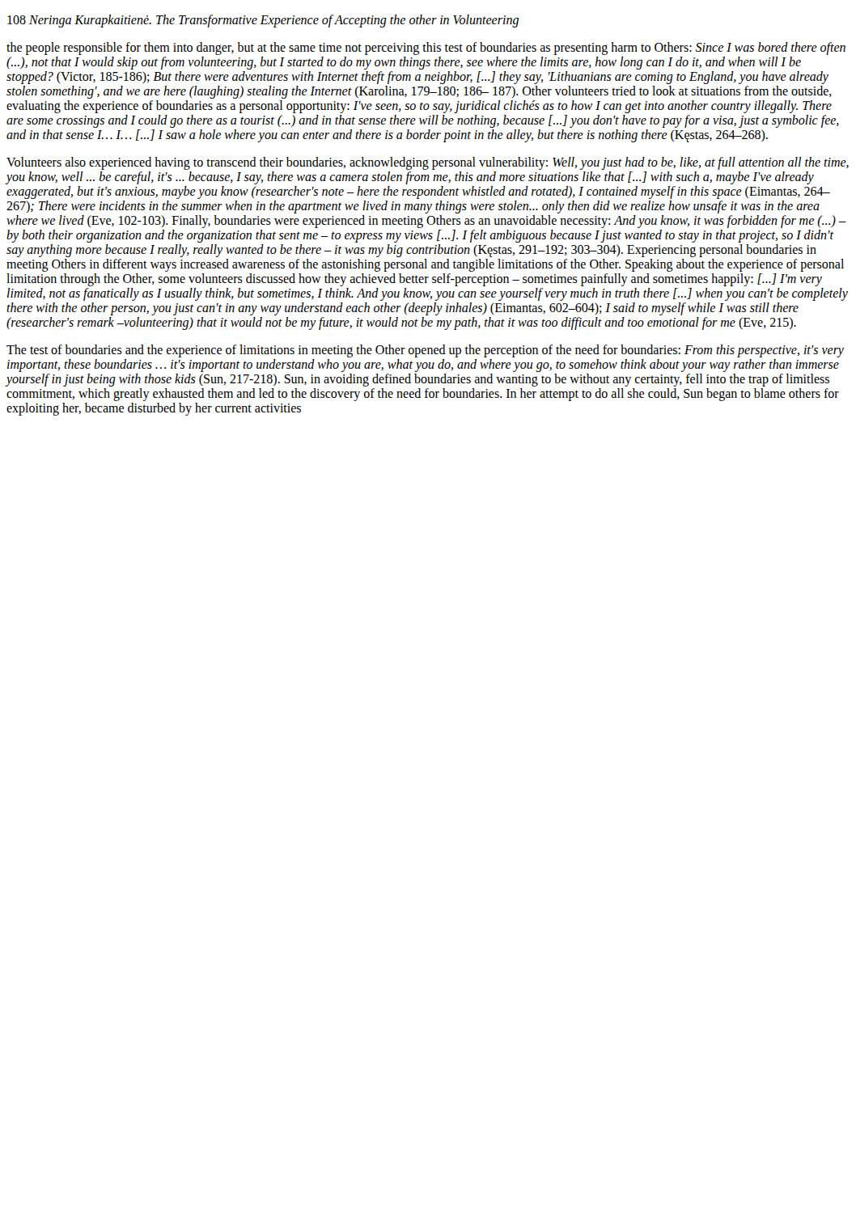108 Neringa Kurapkaitienė. The Transformative Experience of Accepting the other in Volunteering
the people responsible for them into danger, but at the same time not perceiving this test of boundaries as presenting harm to Others: Since I was bored there often (...), not that I would skip out from volunteering, but I started to do my own things there, see where the limits are, how long can I do it, and when will I be stopped? (Victor, 185-186); But there were adventures with Internet theft from a neighbor, [...] they say, 'Lithuanians are coming to England, you have already stolen something', and we are here (laughing) stealing the Internet (Karolina, 179–180; 186– 187). Other volunteers tried to look at situations from the outside, evaluating the experience of boundaries as a personal opportunity: I've seen, so to say, juridical clichés as to how I can get into another country illegally. There are some crossings and I could go there as a tourist (...) and in that sense there will be nothing, because [...] you don't have to pay for a visa, just a symbolic fee, and in that sense I… I… [...] I saw a hole where you can enter and there is a border point in the alley, but there is nothing there (Kęstas, 264–268).
Volunteers also experienced having to transcend their boundaries, acknowledging personal vulnerability: Well, you just had to be, like, at full attention all the time, you know, well ... be careful, it's ... because, I say, there was a camera stolen from me, this and more situations like that [...] with such a, maybe I've already exaggerated, but it's anxious, maybe you know (researcher's note – here the respondent whistled and rotated), I contained myself in this space (Eimantas, 264–267); There were incidents in the summer when in the apartment we lived in many things were stolen... only then did we realize how unsafe it was in the area where we lived (Eve, 102-103). Finally, boundaries were experienced in meeting Others as an unavoidable necessity: And you know, it was forbidden for me (...) – by both their organization and the organization that sent me – to express my views [...]. I felt ambiguous because I just wanted to stay in that project, so I didn't say anything more because I really, really wanted to be there – it was my big contribution (Kęstas, 291–192; 303–304). Experiencing personal boundaries in meeting Others in different ways increased awareness of the astonishing personal and tangible limitations of the Other. Speaking about the experience of personal limitation through the Other, some volunteers discussed how they achieved better self-perception – sometimes painfully and sometimes happily: [...] I'm very limited, not as fanatically as I usually think, but sometimes, I think. And you know, you can see yourself very much in truth there [...] when you can't be completely there with the other person, you just can't in any way understand each other (deeply inhales) (Eimantas, 602–604); I said to myself while I was still there (researcher's remark –volunteering) that it would not be my future, it would not be my path, that it was too difficult and too emotional for me (Eve, 215).
The test of boundaries and the experience of limitations in meeting the Other opened up the perception of the need for boundaries: From this perspective, it's very important, these boundaries … it's important to understand who you are, what you do, and where you go, to somehow think about your way rather than immerse yourself in just being with those kids (Sun, 217-218). Sun, in avoiding defined boundaries and wanting to be without any certainty, fell into the trap of limitless commitment, which greatly exhausted them and led to the discovery of the need for boundaries. In her attempt to do all she could, Sun began to blame others for exploiting her, became disturbed by her current activities